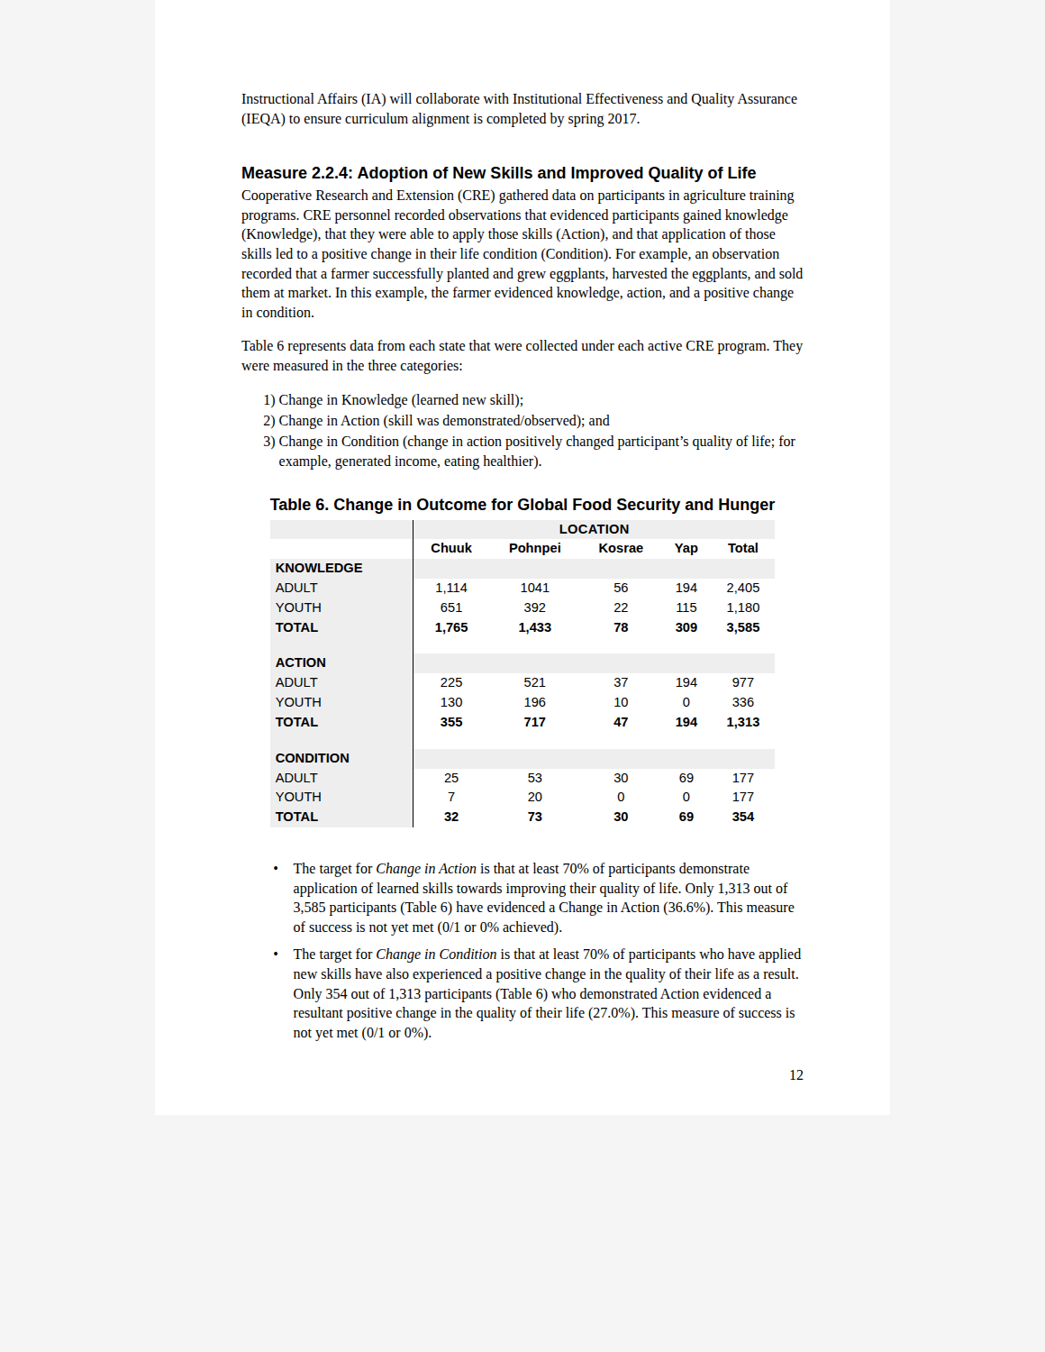Instructional Affairs (IA) will collaborate with Institutional Effectiveness and Quality Assurance (IEQA) to ensure curriculum alignment is completed by spring 2017.
Measure 2.2.4: Adoption of New Skills and Improved Quality of Life
Cooperative Research and Extension (CRE) gathered data on participants in agriculture training programs. CRE personnel recorded observations that evidenced participants gained knowledge (Knowledge), that they were able to apply those skills (Action), and that application of those skills led to a positive change in their life condition (Condition). For example, an observation recorded that a farmer successfully planted and grew eggplants, harvested the eggplants, and sold them at market. In this example, the farmer evidenced knowledge, action, and a positive change in condition.
Table 6 represents data from each state that were collected under each active CRE program. They were measured in the three categories:
Change in Knowledge (learned new skill);
Change in Action (skill was demonstrated/observed); and
Change in Condition (change in action positively changed participant’s quality of life; for example, generated income, eating healthier).
Table 6. Change in Outcome for Global Food Security and Hunger
| | LOCATION |
| | Chuuk | Pohnpei | Kosrae | Yap | Total |
| KNOWLEDGE | |
| ADULT | 1,114 | 1041 | 56 | 194 | 2,405 |
| YOUTH | 651 | 392 | 22 | 115 | 1,180 |
| TOTAL | 1,765 | 1,433 | 78 | 309 | 3,585 |
| ACTION | |
| ADULT | 225 | 521 | 37 | 194 | 977 |
| YOUTH | 130 | 196 | 10 | 0 | 336 |
| TOTAL | 355 | 717 | 47 | 194 | 1,313 |
| CONDITION | |
| ADULT | 25 | 53 | 30 | 69 | 177 |
| YOUTH | 7 | 20 | 0 | 0 | 177 |
| TOTAL | 32 | 73 | 30 | 69 | 354 |
The target for Change in Action is that at least 70% of participants demonstrate application of learned skills towards improving their quality of life. Only 1,313 out of 3,585 participants (Table 6) have evidenced a Change in Action (36.6%). This measure of success is not yet met (0/1 or 0% achieved).
The target for Change in Condition is that at least 70% of participants who have applied new skills have also experienced a positive change in the quality of their life as a result. Only 354 out of 1,313 participants (Table 6) who demonstrated Action evidenced a resultant positive change in the quality of their life (27.0%). This measure of success is not yet met (0/1 or 0%).
12